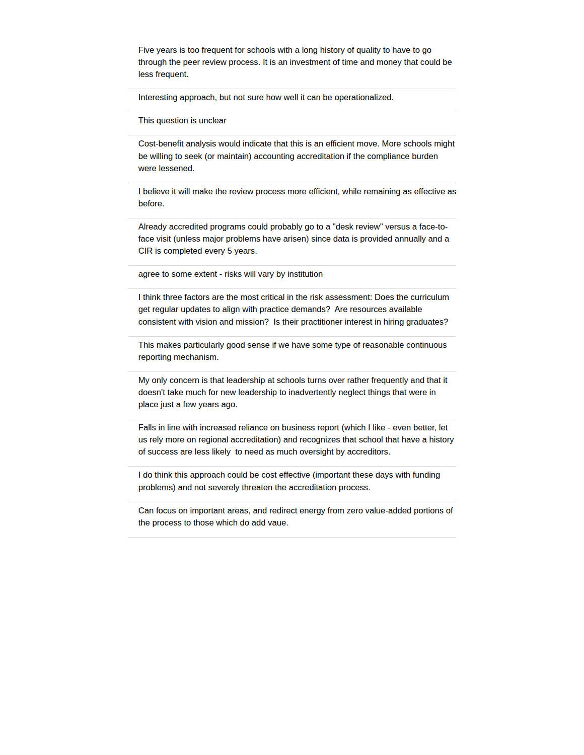Five years is too frequent for schools with a long history of quality to have to go through the peer review process. It is an investment of time and money that could be less frequent.
Interesting approach, but not sure how well it can be operationalized.
This question is unclear
Cost-benefit analysis would indicate that this is an efficient move. More schools might be willing to seek (or maintain) accounting accreditation if the compliance burden were lessened.
I believe it will make the review process more efficient, while remaining as effective as before.
Already accredited programs could probably go to a "desk review" versus a face-to-face visit (unless major problems have arisen) since data is provided annually and a CIR is completed every 5 years.
agree to some extent - risks will vary by institution
I think three factors are the most critical in the risk assessment: Does the curriculum get regular updates to align with practice demands? Are resources available consistent with vision and mission? Is their practitioner interest in hiring graduates?
This makes particularly good sense if we have some type of reasonable continuous reporting mechanism.
My only concern is that leadership at schools turns over rather frequently and that it doesn't take much for new leadership to inadvertently neglect things that were in place just a few years ago.
Falls in line with increased reliance on business report (which I like - even better, let us rely more on regional accreditation) and recognizes that school that have a history of success are less likely to need as much oversight by accreditors.
I do think this approach could be cost effective (important these days with funding problems) and not severely threaten the accreditation process.
Can focus on important areas, and redirect energy from zero value-added portions of the process to those which do add vaue.